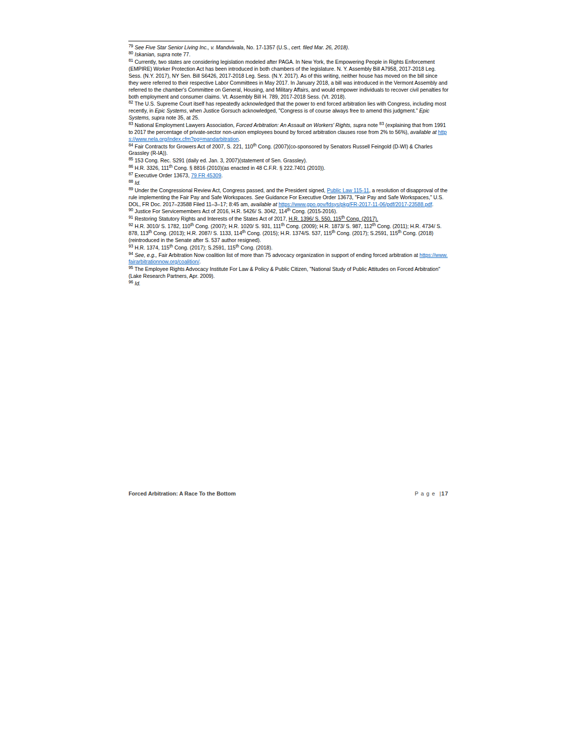79 See Five Star Senior Living Inc., v. Mandviwala, No. 17-1357 (U.S., cert. filed Mar. 26, 2018).
80 Iskanian, supra note 77.
81 Currently, two states are considering legislation modeled after PAGA. In New York, the Empowering People in Rights Enforcement (EMPIRE) Worker Protection Act has been introduced in both chambers of the legislature. N. Y. Assembly Bill A7958, 2017-2018 Leg. Sess. (N.Y. 2017), NY Sen. Bill S6426, 2017-2018 Leg. Sess. (N.Y. 2017). As of this writing, neither house has moved on the bill since they were referred to their respective Labor Committees in May 2017. In January 2018, a bill was introduced in the Vermont Assembly and referred to the chamber's Committee on General, Housing, and Military Affairs, and would empower individuals to recover civil penalties for both employment and consumer claims. Vt. Assembly Bill H. 789, 2017-2018 Sess. (Vt. 2018).
82 The U.S. Supreme Court itself has repeatedly acknowledged that the power to end forced arbitration lies with Congress, including most recently, in Epic Systems, when Justice Gorsuch acknowledged, "Congress is of course always free to amend this judgment." Epic Systems, supra note 35, at 25.
83 National Employment Lawyers Association, Forced Arbitration: An Assault on Workers' Rights, supra note 83 (explaining that from 1991 to 2017 the percentage of private-sector non-union employees bound by forced arbitration clauses rose from 2% to 56%), available at https://www.nela.org/index.cfm?pg=mandarbitration.
84 Fair Contracts for Growers Act of 2007, S. 221, 110th Cong. (2007)(co-sponsored by Senators Russell Feingold (D-WI) & Charles Grassley (R-IA)).
85 153 Cong. Rec. S291 (daily ed. Jan. 3, 2007)(statement of Sen. Grassley).
86 H.R. 3326, 111th Cong. § 8816 (2010)(as enacted in 48 C.F.R. § 222.7401 (2010)).
87 Executive Order 13673, 79 FR 45309.
88 Id.
89 Under the Congressional Review Act, Congress passed, and the President signed, Public Law 115-11, a resolution of disapproval of the rule implementing the Fair Pay and Safe Workspaces. See Guidance For Executive Order 13673, "Fair Pay and Safe Workspaces," U.S. DOL, FR Doc. 2017–23588 Filed 11–3–17; 8:45 am, available at https://www.gpo.gov/fdsys/pkg/FR-2017-11-06/pdf/2017-23588.pdf.
90 Justice For Servicemembers Act of 2016, H.R. 5426/ S. 3042, 114th Cong. (2015-2016).
91 Restoring Statutory Rights and Interests of the States Act of 2017, H.R. 1396/ S. 550, 115th Cong. (2017).
92 H.R. 3010/ S. 1782, 110th Cong. (2007); H.R. 1020/ S. 931, 111th Cong. (2009); H.R. 1873/ S. 987, 112th Cong. (2011); H.R. 4734/ S. 878, 113th Cong. (2013); H.R. 2087/ S. 1133, 114th Cong. (2015); H.R. 1374/S. 537, 115th Cong. (2017); S.2591, 115th Cong. (2018)(reintroduced in the Senate after S. 537 author resigned).
93 H.R. 1374, 115th Cong. (2017); S.2591, 115th Cong. (2018).
94 See, e.g., Fair Arbitration Now coalition list of more than 75 advocacy organization in support of ending forced arbitration at https://www.fairarbitrationnow.org/coalition/.
95 The Employee Rights Advocacy Institute For Law & Policy & Public Citizen, "National Study of Public Attitudes on Forced Arbitration" (Lake Research Partners, Apr. 2009).
96 Id.
Forced Arbitration: A Race To the Bottom P a g e |17